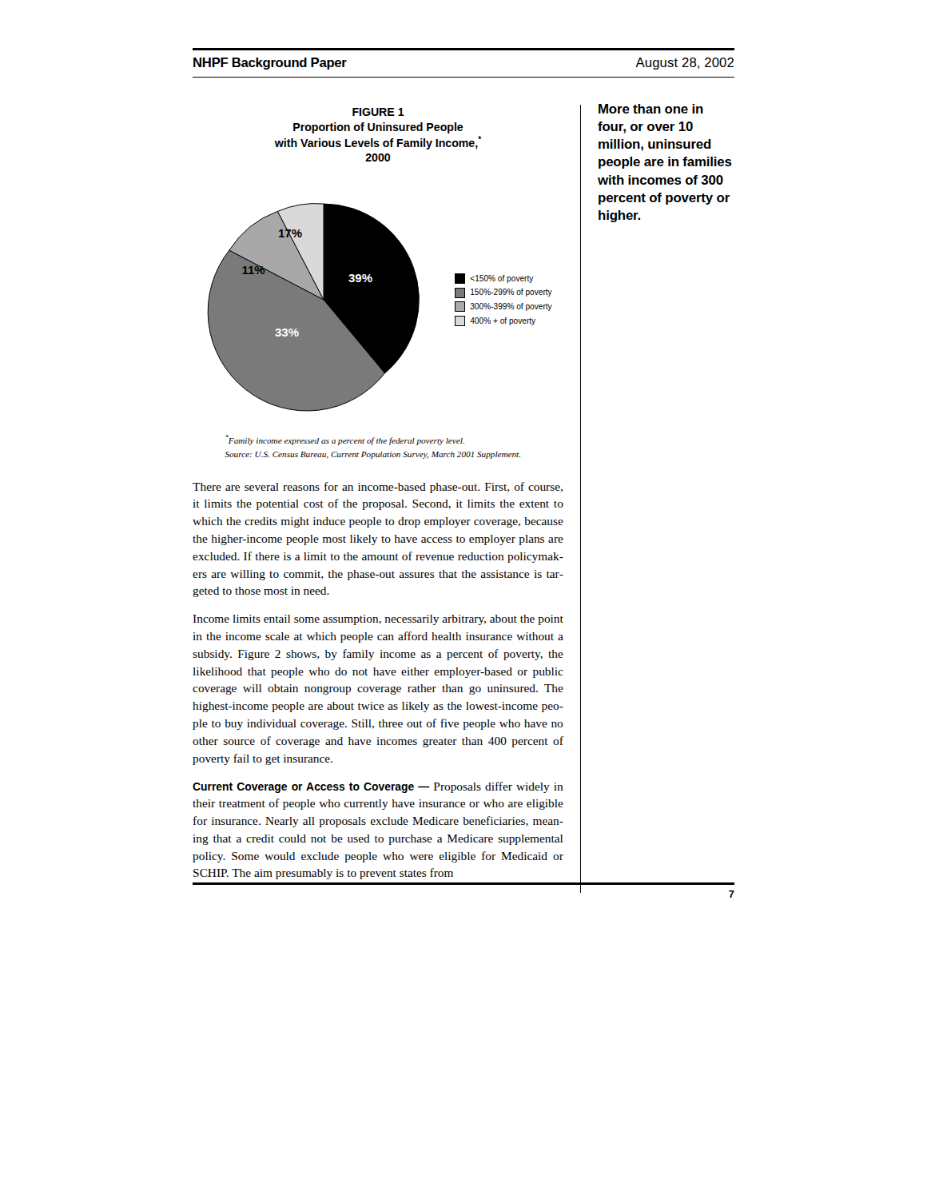NHPF Background Paper
August 28, 2002
FIGURE 1
Proportion of Uninsured People
with Various Levels of Family Income,*
2000
39% 33% 11% 17%
<150% of poverty
150%-299% of poverty
300%-399% of poverty
400% + of poverty
*Family income expressed as a percent of the federal poverty level.
Source: U.S. Census Bureau, Current Population Survey, March 2001 Supplement.
There are several reasons for an income-based phase-out. First, of course, it limits the potential cost of the proposal. Second, it limits the extent to which the credits might induce people to drop employer coverage, because the higher-income people most likely to have access to employer plans are excluded. If there is a limit to the amount of revenue reduction policymakers are willing to commit, the phase-out assures that the assistance is targeted to those most in need.
Income limits entail some assumption, necessarily arbitrary, about the point in the income scale at which people can afford health insurance without a subsidy. Figure 2 shows, by family income as a percent of poverty, the likelihood that people who do not have either employer-based or public coverage will obtain nongroup coverage rather than go uninsured. The highest-income people are about twice as likely as the lowest-income people to buy individual coverage. Still, three out of five people who have no other source of coverage and have incomes greater than 400 percent of poverty fail to get insurance.
Current Coverage or Access to Coverage — Proposals differ widely in their treatment of people who currently have insurance or who are eligible for insurance. Nearly all proposals exclude Medicare beneficiaries, meaning that a credit could not be used to purchase a Medicare supplemental policy. Some would exclude people who were eligible for Medicaid or SCHIP. The aim presumably is to prevent states from
More than one in four, or over 10 million, uninsured people are in families with incomes of 300 percent of poverty or higher.
7